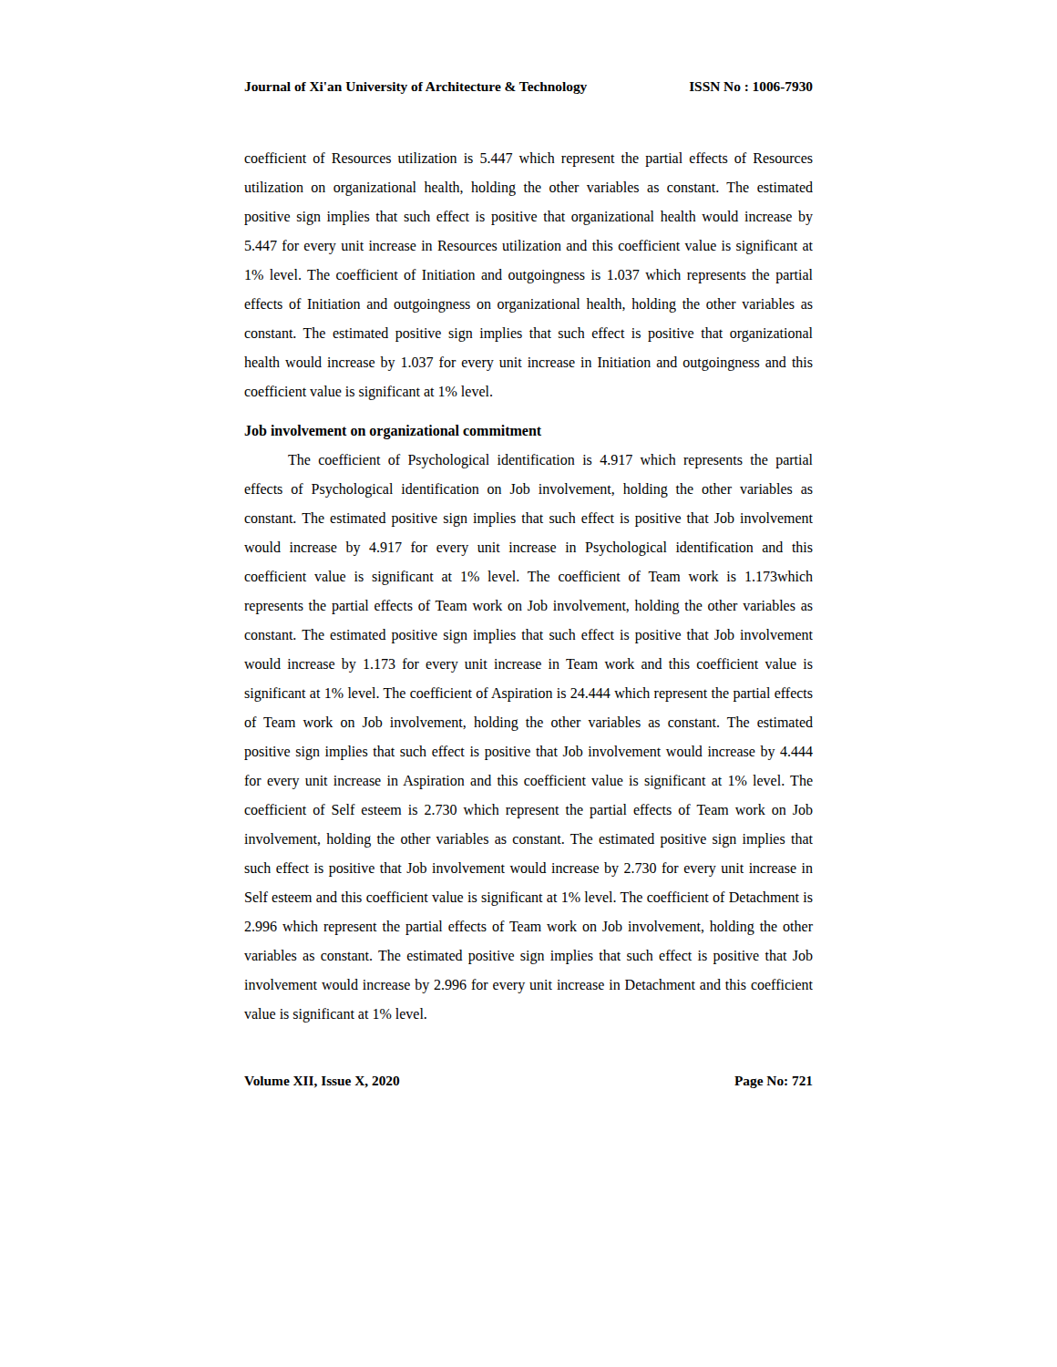Journal of Xi'an University of Architecture & Technology ISSN No : 1006-7930
coefficient of Resources utilization is 5.447 which represent the partial effects of Resources utilization on organizational health, holding the other variables as constant. The estimated positive sign implies that such effect is positive that organizational health would increase by 5.447 for every unit increase in Resources utilization and this coefficient value is significant at 1% level. The coefficient of Initiation and outgoingness is 1.037 which represents the partial effects of Initiation and outgoingness on organizational health, holding the other variables as constant. The estimated positive sign implies that such effect is positive that organizational health would increase by 1.037 for every unit increase in Initiation and outgoingness and this coefficient value is significant at 1% level.
Job involvement on organizational commitment
The coefficient of Psychological identification is 4.917 which represents the partial effects of Psychological identification on Job involvement, holding the other variables as constant. The estimated positive sign implies that such effect is positive that Job involvement would increase by 4.917 for every unit increase in Psychological identification and this coefficient value is significant at 1% level. The coefficient of Team work is 1.173which represents the partial effects of Team work on Job involvement, holding the other variables as constant. The estimated positive sign implies that such effect is positive that Job involvement would increase by 1.173 for every unit increase in Team work and this coefficient value is significant at 1% level. The coefficient of Aspiration is 24.444 which represent the partial effects of Team work on Job involvement, holding the other variables as constant. The estimated positive sign implies that such effect is positive that Job involvement would increase by 4.444 for every unit increase in Aspiration and this coefficient value is significant at 1% level. The coefficient of Self esteem is 2.730 which represent the partial effects of Team work on Job involvement, holding the other variables as constant. The estimated positive sign implies that such effect is positive that Job involvement would increase by 2.730 for every unit increase in Self esteem and this coefficient value is significant at 1% level. The coefficient of Detachment is 2.996 which represent the partial effects of Team work on Job involvement, holding the other variables as constant. The estimated positive sign implies that such effect is positive that Job involvement would increase by 2.996 for every unit increase in Detachment and this coefficient value is significant at 1% level.
Volume XII, Issue X, 2020 Page No: 721